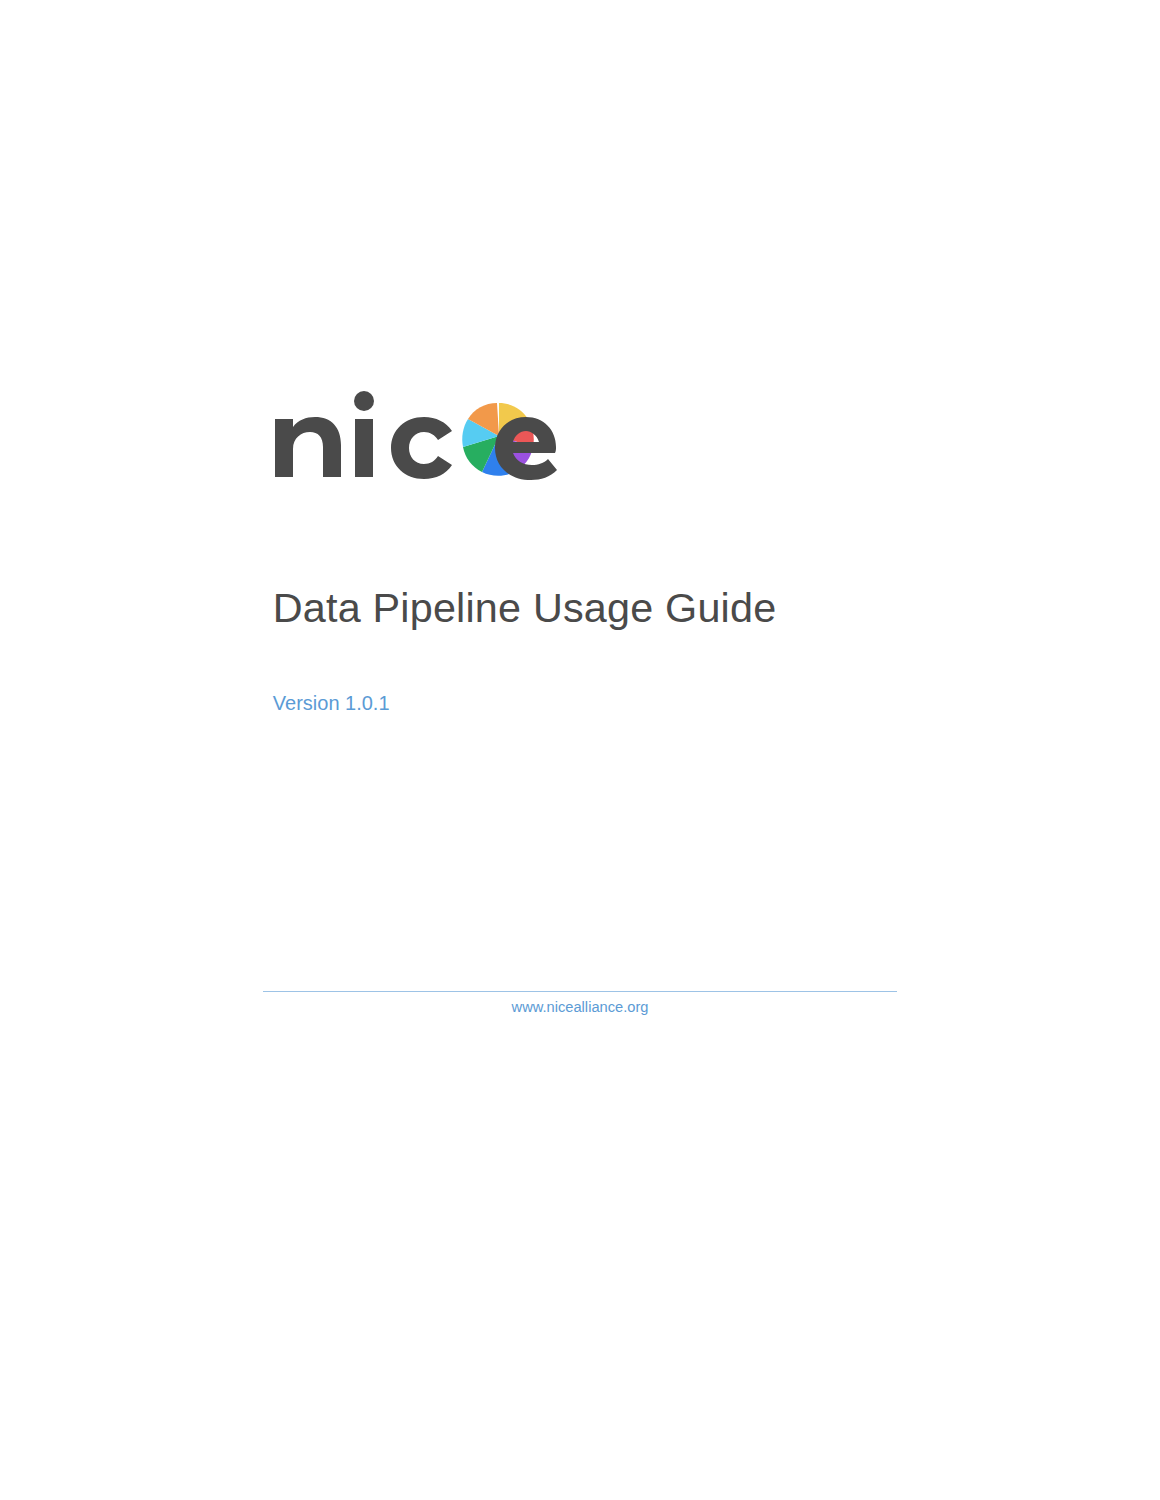Data Pipeline Usage Guide
Version 1.0.1
www.nicealliance.org